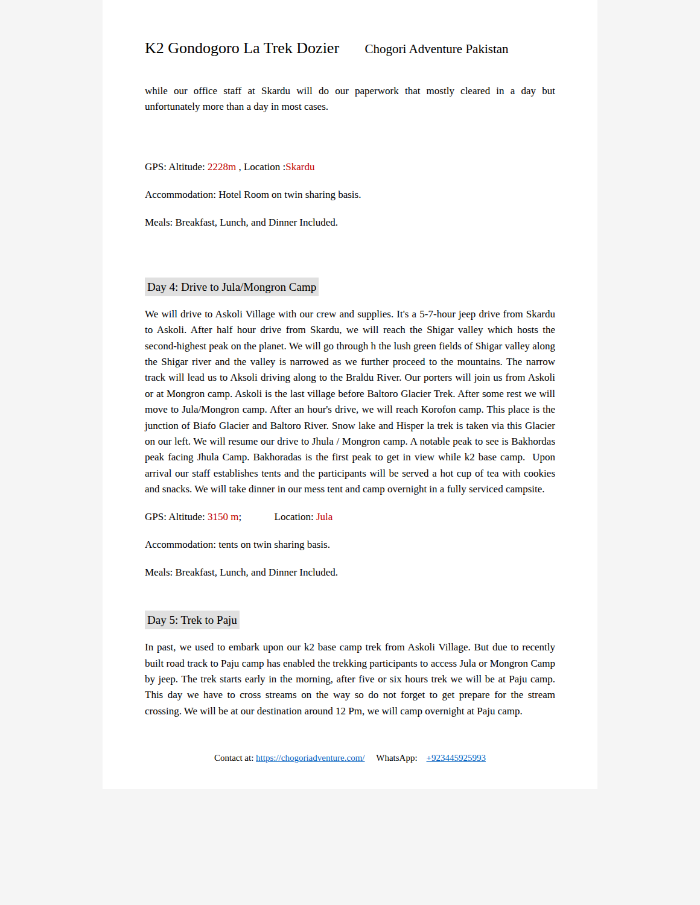K2 Gondogoro La Trek Dozier
Chogori Adventure Pakistan
while our office staff at Skardu will do our paperwork that mostly cleared in a day but unfortunately more than a day in most cases.
GPS: Altitude: 2228m , Location :Skardu
Accommodation: Hotel Room on twin sharing basis.
Meals: Breakfast, Lunch, and Dinner Included.
Day 4: Drive to Jula/Mongron Camp
We will drive to Askoli Village with our crew and supplies. It's a 5-7-hour jeep drive from Skardu to Askoli. After half hour drive from Skardu, we will reach the Shigar valley which hosts the second-highest peak on the planet. We will go through h the lush green fields of Shigar valley along the Shigar river and the valley is narrowed as we further proceed to the mountains. The narrow track will lead us to Aksoli driving along to the Braldu River. Our porters will join us from Askoli or at Mongron camp. Askoli is the last village before Baltoro Glacier Trek. After some rest we will move to Jula/Mongron camp. After an hour's drive, we will reach Korofon camp. This place is the junction of Biafo Glacier and Baltoro River. Snow lake and Hisper la trek is taken via this Glacier on our left. We will resume our drive to Jhula / Mongron camp. A notable peak to see is Bakhordas peak facing Jhula Camp. Bakhoradas is the first peak to get in view while k2 base camp. Upon arrival our staff establishes tents and the participants will be served a hot cup of tea with cookies and snacks. We will take dinner in our mess tent and camp overnight in a fully serviced campsite.
GPS: Altitude: 3150 m;Location: Jula
Accommodation: tents on twin sharing basis.
Meals: Breakfast, Lunch, and Dinner Included.
Day 5: Trek to Paju
In past, we used to embark upon our k2 base camp trek from Askoli Village. But due to recently built road track to Paju camp has enabled the trekking participants to access Jula or Mongron Camp by jeep. The trek starts early in the morning, after five or six hours trek we will be at Paju camp. This day we have to cross streams on the way so do not forget to get prepare for the stream crossing. We will be at our destination around 12 Pm, we will camp overnight at Paju camp.
Contact at: https://chogoriadventure.com/ WhatsApp: +923445925993